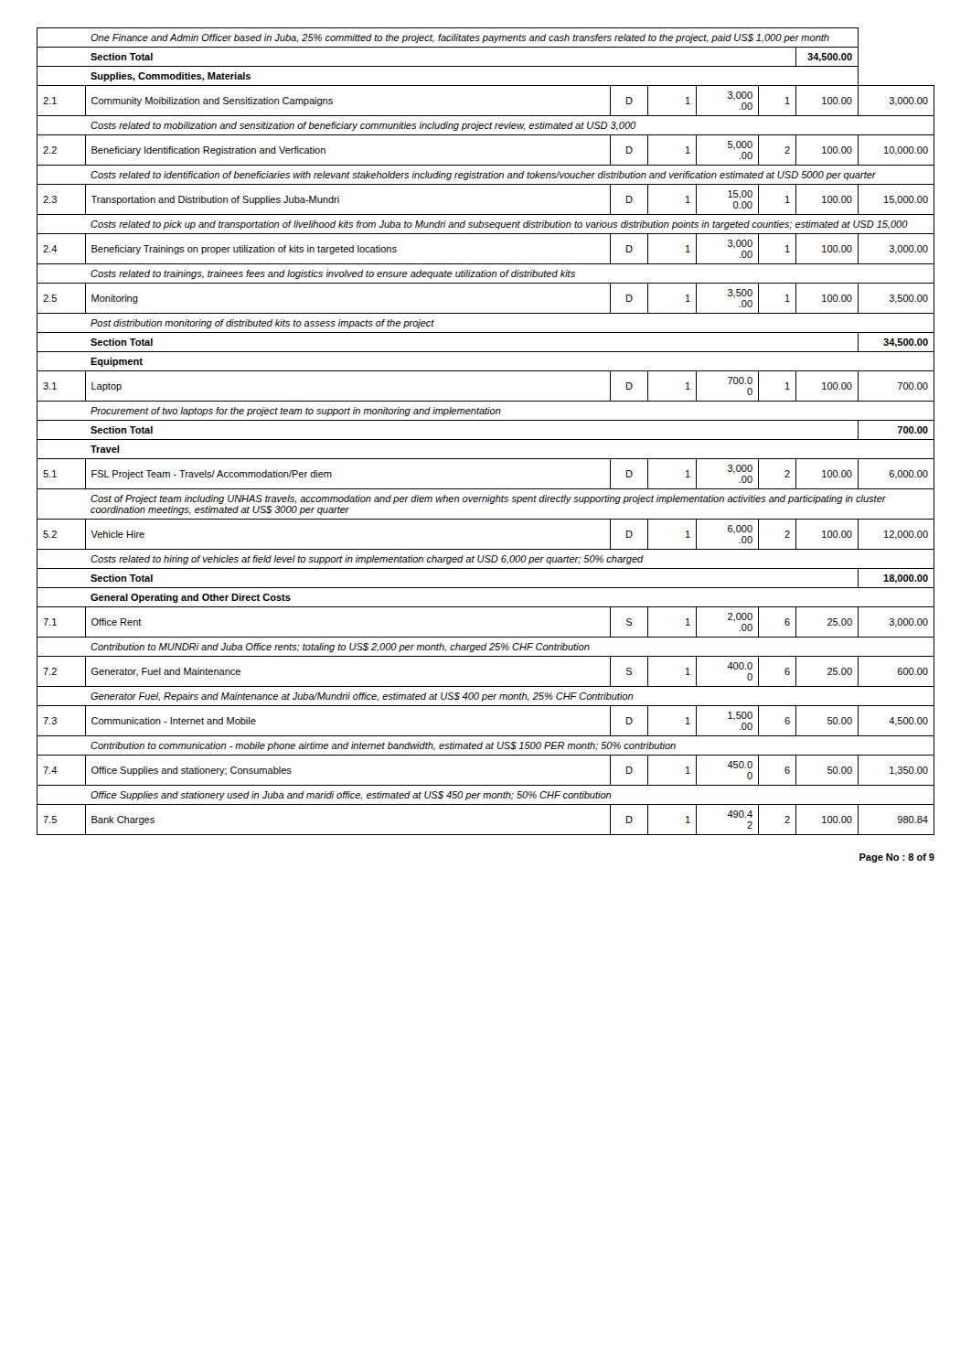| | One Finance and Admin Officer based in Juba, 25% committed to the project, facilitates payments and cash transfers related to the project, paid US$ 1,000 per month |
| | Section Total | 34,500.00 |
| | Supplies, Commodities, Materials |
| 2.1 | Community Moibilization and Sensitization Campaigns | D | 1 | 3,000 .00 | 1 | 100.00 | 3,000.00 |
| | Costs related to mobilization and sensitization of beneficiary communities including project review, estimated at USD 3,000 |
| 2.2 | Beneficiary Identification Registration and Verfication | D | 1 | 5,000 .00 | 2 | 100.00 | 10,000.00 |
| | Costs related to identification of beneficiaries with relevant stakeholders including registration and tokens/voucher distribution and verification estimated at USD 5000 per quarter |
| 2.3 | Transportation and Distribution of Supplies Juba-Mundri | D | 1 | 15,00 0.00 | 1 | 100.00 | 15,000.00 |
| | Costs related to pick up and transportation of livelihood kits from Juba to Mundri and subsequent distribution to various distribution points in targeted counties; estimated at USD 15,000 |
| 2.4 | Beneficiary Trainings on proper utilization of kits in targeted locations | D | 1 | 3,000 .00 | 1 | 100.00 | 3,000.00 |
| | Costs related to trainings, trainees fees and logistics involved to ensure adequate utilization of distributed kits |
| 2.5 | Monitoring | D | 1 | 3,500 .00 | 1 | 100.00 | 3,500.00 |
| | Post distribution monitoring of distributed kits to assess impacts of the project |
| | Section Total | 34,500.00 |
| | Equipment |
| 3.1 | Laptop | D | 1 | 700.0 0 | 1 | 100.00 | 700.00 |
| | Procurement of two laptops for the project team to support in monitoring and implementation |
| | Section Total | 700.00 |
| | Travel |
| 5.1 | FSL Project Team - Travels/ Accommodation/Per diem | D | 1 | 3,000 .00 | 2 | 100.00 | 6,000.00 |
| | Cost of Project team including UNHAS travels, accommodation and per diem when overnights spent directly supporting project implementation activities and participating in cluster coordination meetings, estimated at US$ 3000 per quarter |
| 5.2 | Vehicle Hire | D | 1 | 6,000 .00 | 2 | 100.00 | 12,000.00 |
| | Costs related to hiring of vehicles at field level to support in implementation charged at USD 6,000 per quarter; 50% charged |
| | Section Total | 18,000.00 |
| | General Operating and Other Direct Costs |
| 7.1 | Office Rent | S | 1 | 2,000 .00 | 6 | 25.00 | 3,000.00 |
| | Contribution to MUNDRi and Juba Office rents; totaling to US$ 2,000 per month, charged 25% CHF Contribution |
| 7.2 | Generator, Fuel and Maintenance | S | 1 | 400.0 0 | 6 | 25.00 | 600.00 |
| | Generator Fuel, Repairs and Maintenance at Juba/Mundrii office, estimated at US$ 400 per month, 25% CHF Contribution |
| 7.3 | Communication - Internet and Mobile | D | 1 | 1,500 .00 | 6 | 50.00 | 4,500.00 |
| | Contribution to communication - mobile phone airtime and internet bandwidth, estimated at US$ 1500 PER month; 50% contribution |
| 7.4 | Office Supplies and stationery; Consumables | D | 1 | 450.0 0 | 6 | 50.00 | 1,350.00 |
| | Office Supplies and stationery used in Juba and maridi office, estimated at US$ 450 per month; 50% CHF contibution |
| 7.5 | Bank Charges | D | 1 | 490.4 2 | 2 | 100.00 | 980.84 |
Page No : 8 of 9